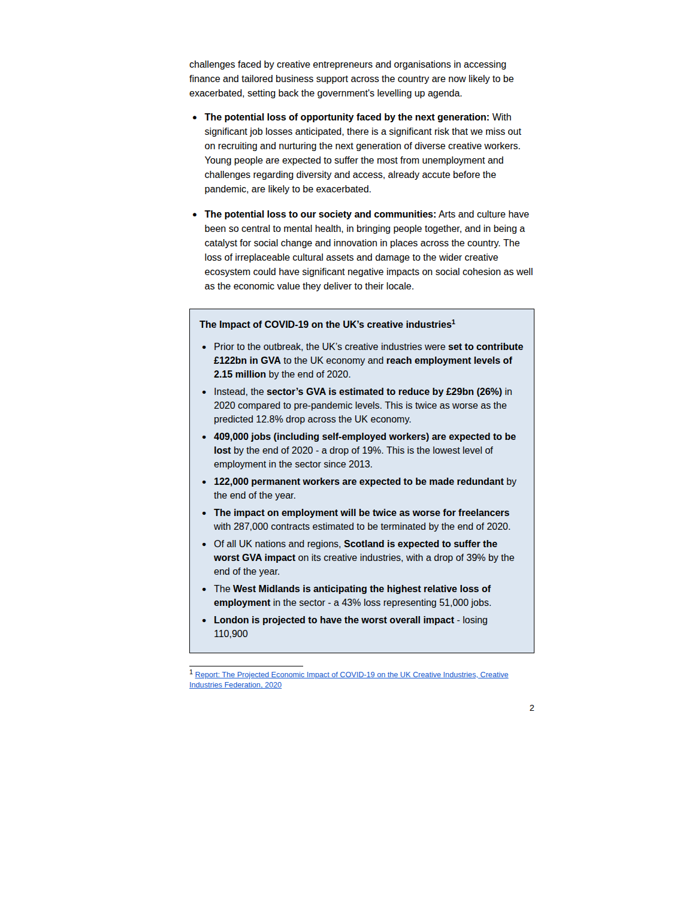challenges faced by creative entrepreneurs and organisations in accessing finance and tailored business support across the country are now likely to be exacerbated, setting back the government's levelling up agenda.
The potential loss of opportunity faced by the next generation: With significant job losses anticipated, there is a significant risk that we miss out on recruiting and nurturing the next generation of diverse creative workers. Young people are expected to suffer the most from unemployment and challenges regarding diversity and access, already accute before the pandemic, are likely to be exacerbated.
The potential loss to our society and communities: Arts and culture have been so central to mental health, in bringing people together, and in being a catalyst for social change and innovation in places across the country. The loss of irreplaceable cultural assets and damage to the wider creative ecosystem could have significant negative impacts on social cohesion as well as the economic value they deliver to their locale.
The Impact of COVID-19 on the UK’s creative industries1
Prior to the outbreak, the UK’s creative industries were set to contribute £122bn in GVA to the UK economy and reach employment levels of 2.15 million by the end of 2020.
Instead, the sector’s GVA is estimated to reduce by £29bn (26%) in 2020 compared to pre-pandemic levels. This is twice as worse as the predicted 12.8% drop across the UK economy.
409,000 jobs (including self-employed workers) are expected to be lost by the end of 2020 - a drop of 19%. This is the lowest level of employment in the sector since 2013.
122,000 permanent workers are expected to be made redundant by the end of the year.
The impact on employment will be twice as worse for freelancers with 287,000 contracts estimated to be terminated by the end of 2020.
Of all UK nations and regions, Scotland is expected to suffer the worst GVA impact on its creative industries, with a drop of 39% by the end of the year.
The West Midlands is anticipating the highest relative loss of employment in the sector - a 43% loss representing 51,000 jobs.
London is projected to have the worst overall impact - losing 110,900
1 Report: The Projected Economic Impact of COVID-19 on the UK Creative Industries, Creative Industries Federation, 2020
2